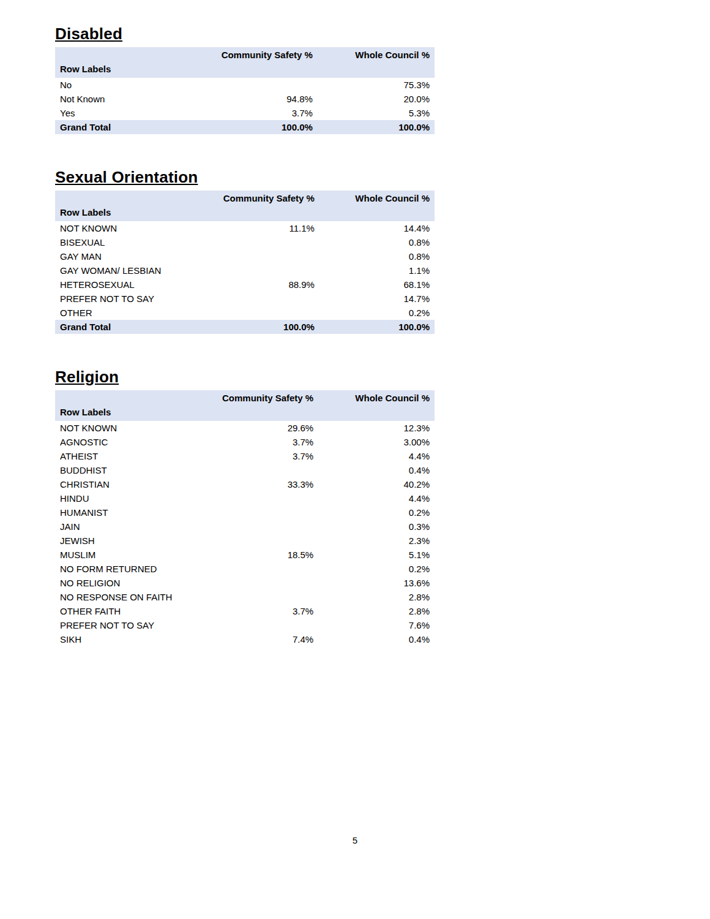Disabled
| | Community Safety % | Whole Council % |
| --- | --- | --- |
| Row Labels |
| No | | 75.3% |
| Not Known | 94.8% | 20.0% |
| Yes | 3.7% | 5.3% |
| Grand Total | 100.0% | 100.0% |
Sexual Orientation
| | Community Safety % | Whole Council % |
| --- | --- | --- |
| Row Labels |
| NOT KNOWN | 11.1% | 14.4% |
| BISEXUAL | | 0.8% |
| GAY MAN | | 0.8% |
| GAY WOMAN/ LESBIAN | | 1.1% |
| HETEROSEXUAL | 88.9% | 68.1% |
| PREFER NOT TO SAY | | 14.7% |
| OTHER | | 0.2% |
| Grand Total | 100.0% | 100.0% |
Religion
| | Community Safety % | Whole Council % |
| --- | --- | --- |
| Row Labels |
| NOT KNOWN | 29.6% | 12.3% |
| AGNOSTIC | 3.7% | 3.00% |
| ATHEIST | 3.7% | 4.4% |
| BUDDHIST | | 0.4% |
| CHRISTIAN | 33.3% | 40.2% |
| HINDU | | 4.4% |
| HUMANIST | | 0.2% |
| JAIN | | 0.3% |
| JEWISH | | 2.3% |
| MUSLIM | 18.5% | 5.1% |
| NO FORM RETURNED | | 0.2% |
| NO RELIGION | | 13.6% |
| NO RESPONSE ON FAITH | | 2.8% |
| OTHER FAITH | 3.7% | 2.8% |
| PREFER NOT TO SAY | | 7.6% |
| SIKH | 7.4% | 0.4% |
5